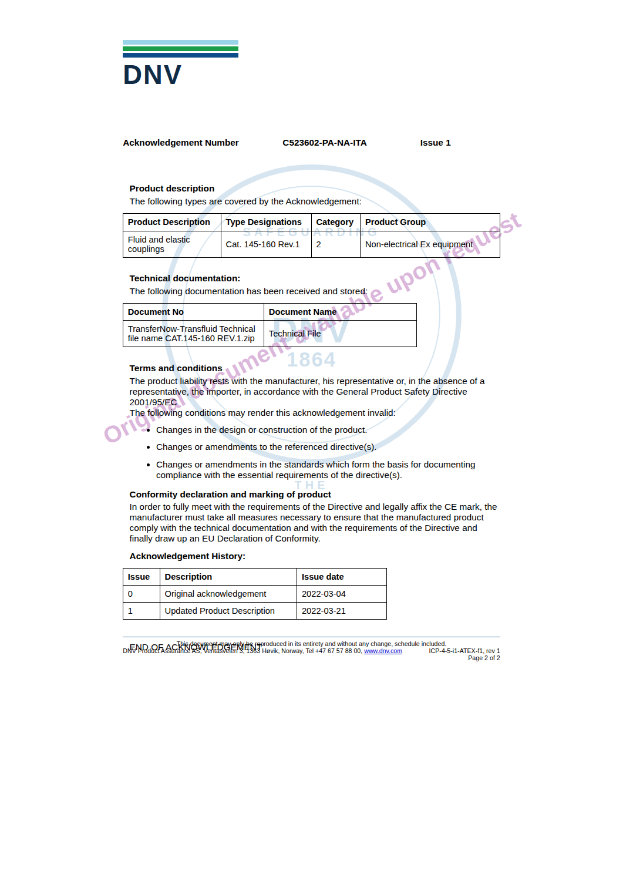DNV
1864
SAFEGUARDING
THE
Original document available upon request
DNV
Acknowledgement Number
C523602-PA-NA-ITA
Issue 1
Product description
The following types are covered by the Acknowledgement:
| Product Description | Type Designations | Category | Product Group |
| --- | --- | --- | --- |
| Fluid and elastic couplings | Cat. 145-160 Rev.1 | 2 | Non-electrical Ex equipment |
Technical documentation:
The following documentation has been received and stored:
| Document No | Document Name |
| --- | --- |
| TransferNow-Transfluid Technical file name CAT.145-160 REV.1.zip | Technical File |
Terms and conditions
The product liability rests with the manufacturer, his representative or, in the absence of a representative, the importer, in accordance with the General Product Safety Directive 2001/95/EC
The following conditions may render this acknowledgement invalid:
Changes in the design or construction of the product.
Changes or amendments to the referenced directive(s).
Changes or amendments in the standards which form the basis for documenting compliance with the essential requirements of the directive(s).
Conformity declaration and marking of product
In order to fully meet with the requirements of the Directive and legally affix the CE mark, the manufacturer must take all measures necessary to ensure that the manufactured product comply with the technical documentation and with the requirements of the Directive and finally draw up an EU Declaration of Conformity.
Acknowledgement History:
| Issue | Description | Issue date |
| --- | --- | --- |
| 0 | Original acknowledgement | 2022-03-04 |
| 1 | Updated Product Description | 2022-03-21 |
END OF ACKNOWLEDGEMENT
This document may only be reproduced in its entirety and without any change, schedule included.
DNV Product Assurance AS, Veritasveien 3, 1363 Høvik, Norway, Tel +47 67 57 88 00, www.dnv.com ICP-4-5-i1-ATEX-f1, rev 1
Page 2 of 2